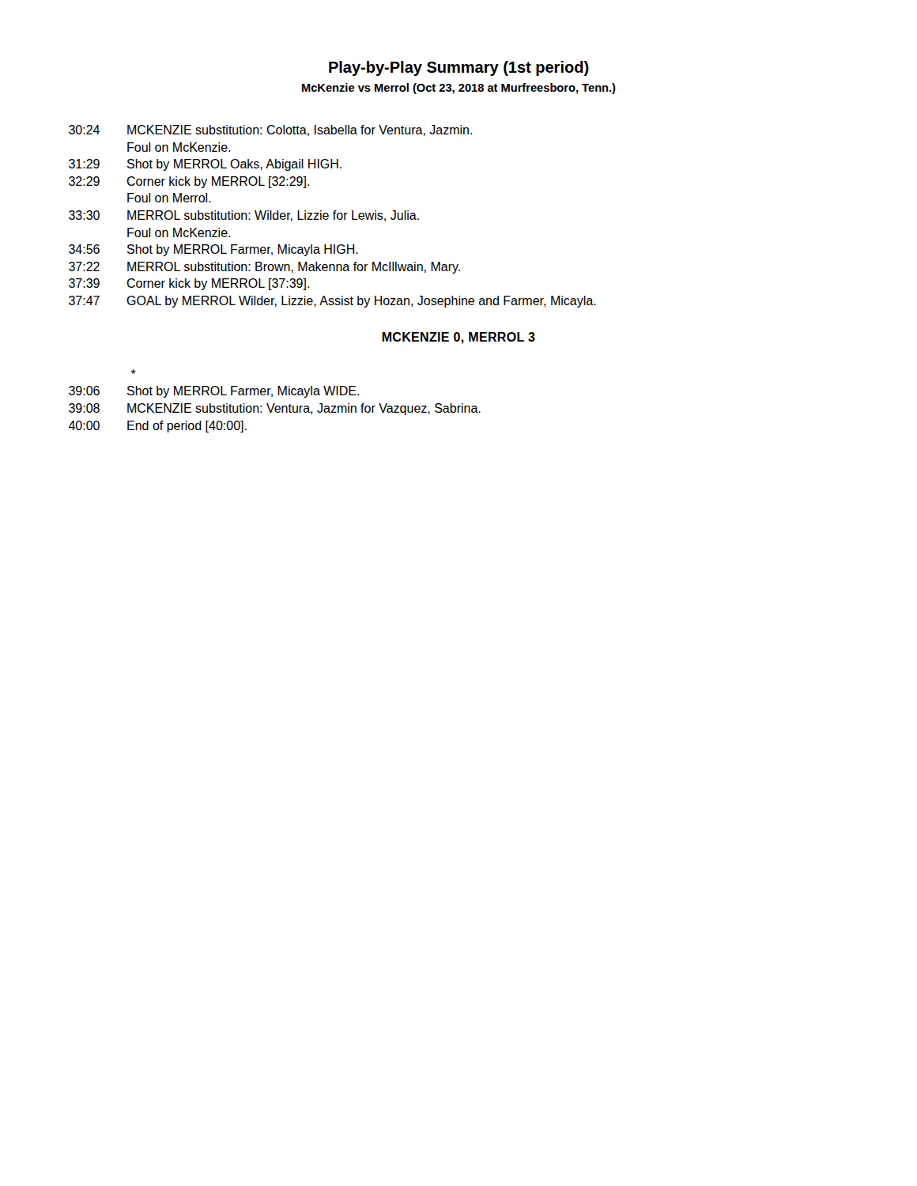Play-by-Play Summary (1st period)
McKenzie vs Merrol (Oct 23, 2018 at Murfreesboro, Tenn.)
| 30:24 | MCKENZIE substitution: Colotta, Isabella for Ventura, Jazmin. |
| | Foul on McKenzie. |
| 31:29 | Shot by MERROL Oaks, Abigail HIGH. |
| 32:29 | Corner kick by MERROL [32:29]. |
| | Foul on Merrol. |
| 33:30 | MERROL substitution: Wilder, Lizzie for Lewis, Julia. |
| | Foul on McKenzie. |
| 34:56 | Shot by MERROL Farmer, Micayla HIGH. |
| 37:22 | MERROL substitution: Brown, Makenna for McIllwain, Mary. |
| 37:39 | Corner kick by MERROL [37:39]. |
| 37:47 | GOAL by MERROL Wilder, Lizzie, Assist by Hozan, Josephine and Farmer, Micayla. |
MCKENZIE 0, MERROL 3
*
| 39:06 | Shot by MERROL Farmer, Micayla WIDE. |
| 39:08 | MCKENZIE substitution: Ventura, Jazmin for Vazquez, Sabrina. |
| 40:00 | End of period [40:00]. |